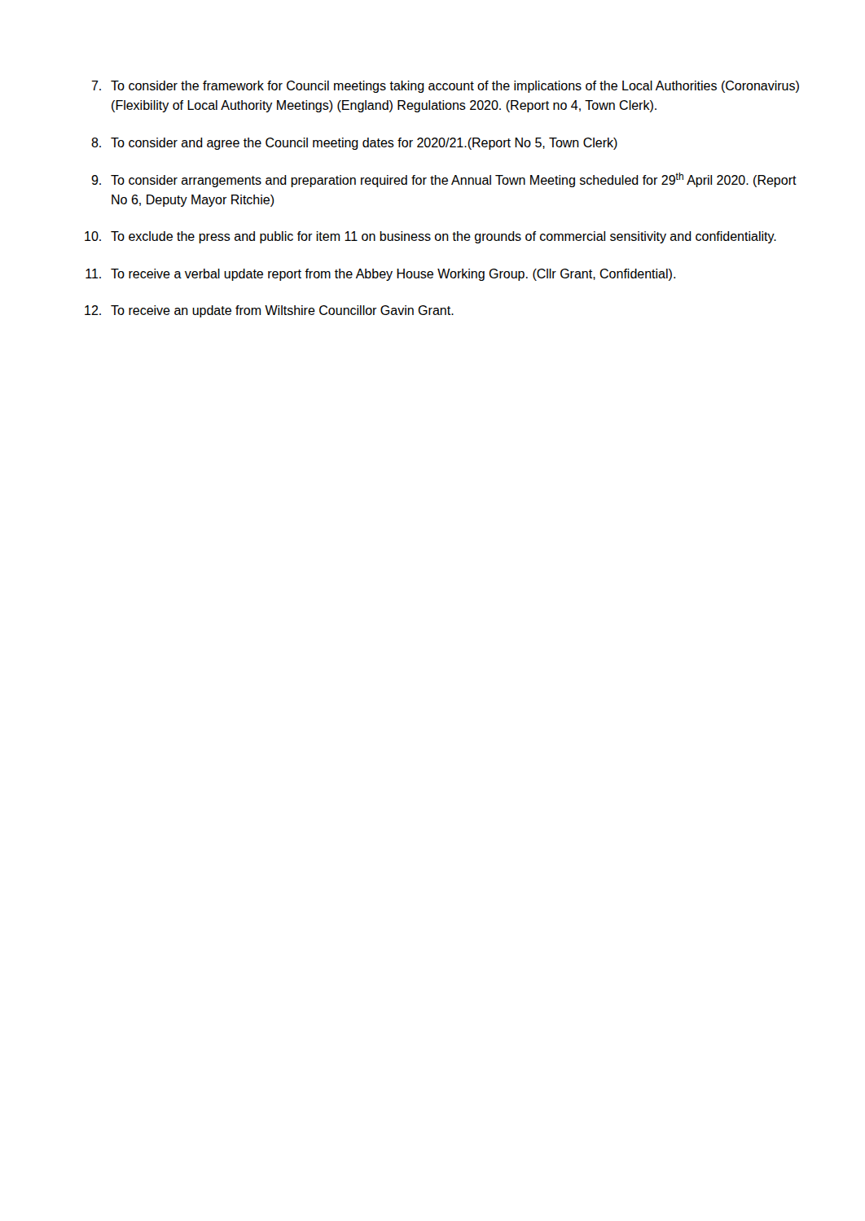To consider the framework for Council meetings taking account of the implications of the Local Authorities (Coronavirus) (Flexibility of Local Authority Meetings) (England) Regulations 2020. (Report no 4, Town Clerk).
To consider and agree the Council meeting dates for 2020/21.(Report No 5, Town Clerk)
To consider arrangements and preparation required for the Annual Town Meeting scheduled for 29th April 2020. (Report No 6, Deputy Mayor Ritchie)
To exclude the press and public for item 11 on business on the grounds of commercial sensitivity and confidentiality.
To receive a verbal update report from the Abbey House Working Group. (Cllr Grant, Confidential).
To receive an update from Wiltshire Councillor Gavin Grant.